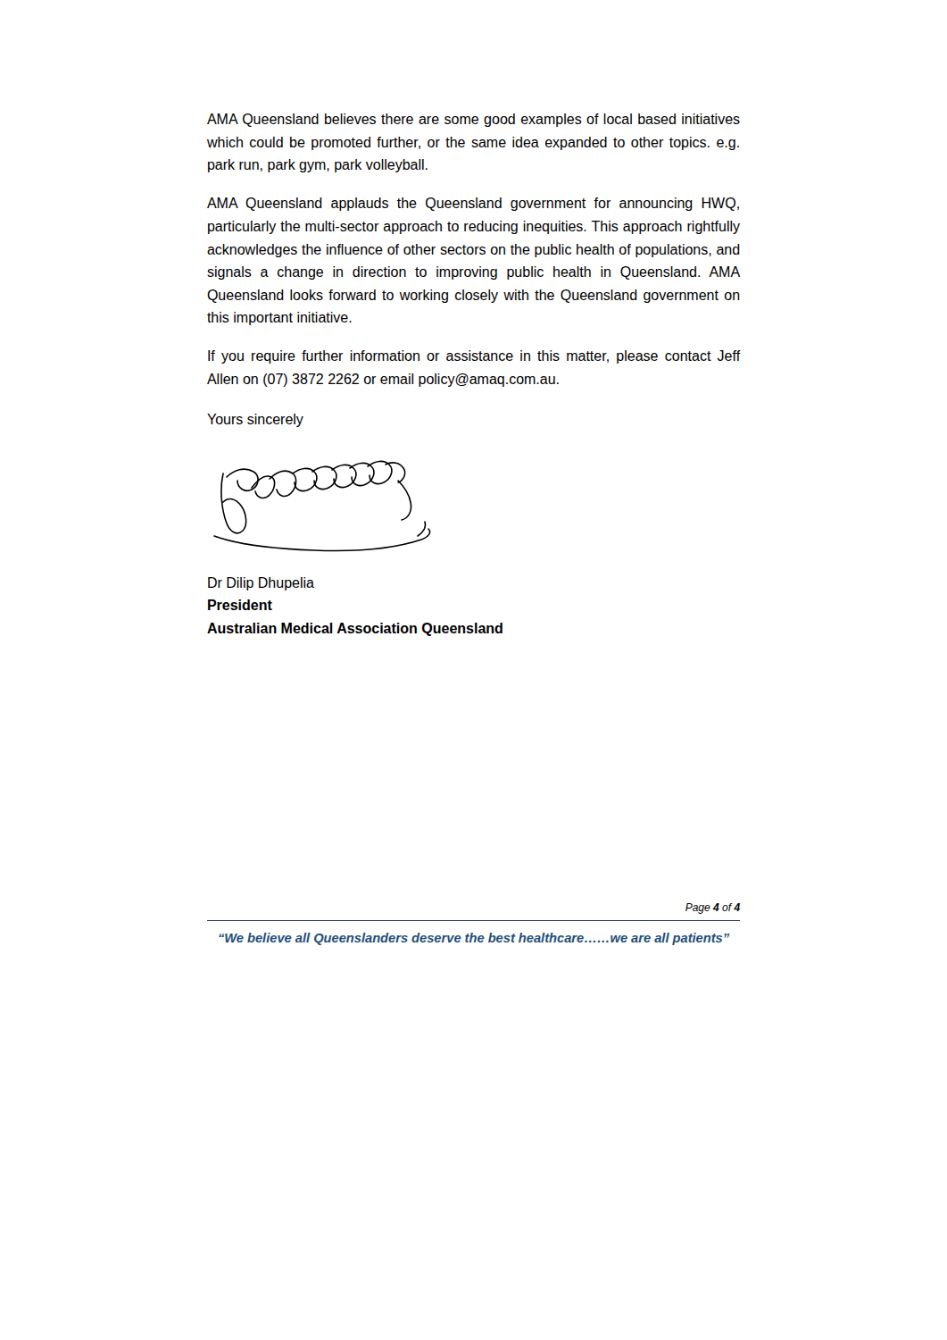AMA Queensland believes there are some good examples of local based initiatives which could be promoted further, or the same idea expanded to other topics. e.g. park run, park gym, park volleyball.
AMA Queensland applauds the Queensland government for announcing HWQ, particularly the multi-sector approach to reducing inequities. This approach rightfully acknowledges the influence of other sectors on the public health of populations, and signals a change in direction to improving public health in Queensland. AMA Queensland looks forward to working closely with the Queensland government on this important initiative.
If you require further information or assistance in this matter, please contact Jeff Allen on (07) 3872 2262 or email policy@amaq.com.au.
Yours sincerely
Dr Dilip Dhupelia
President
Australian Medical Association Queensland
Page 4 of 4
“We believe all Queenslanders deserve the best healthcare……we are all patients”